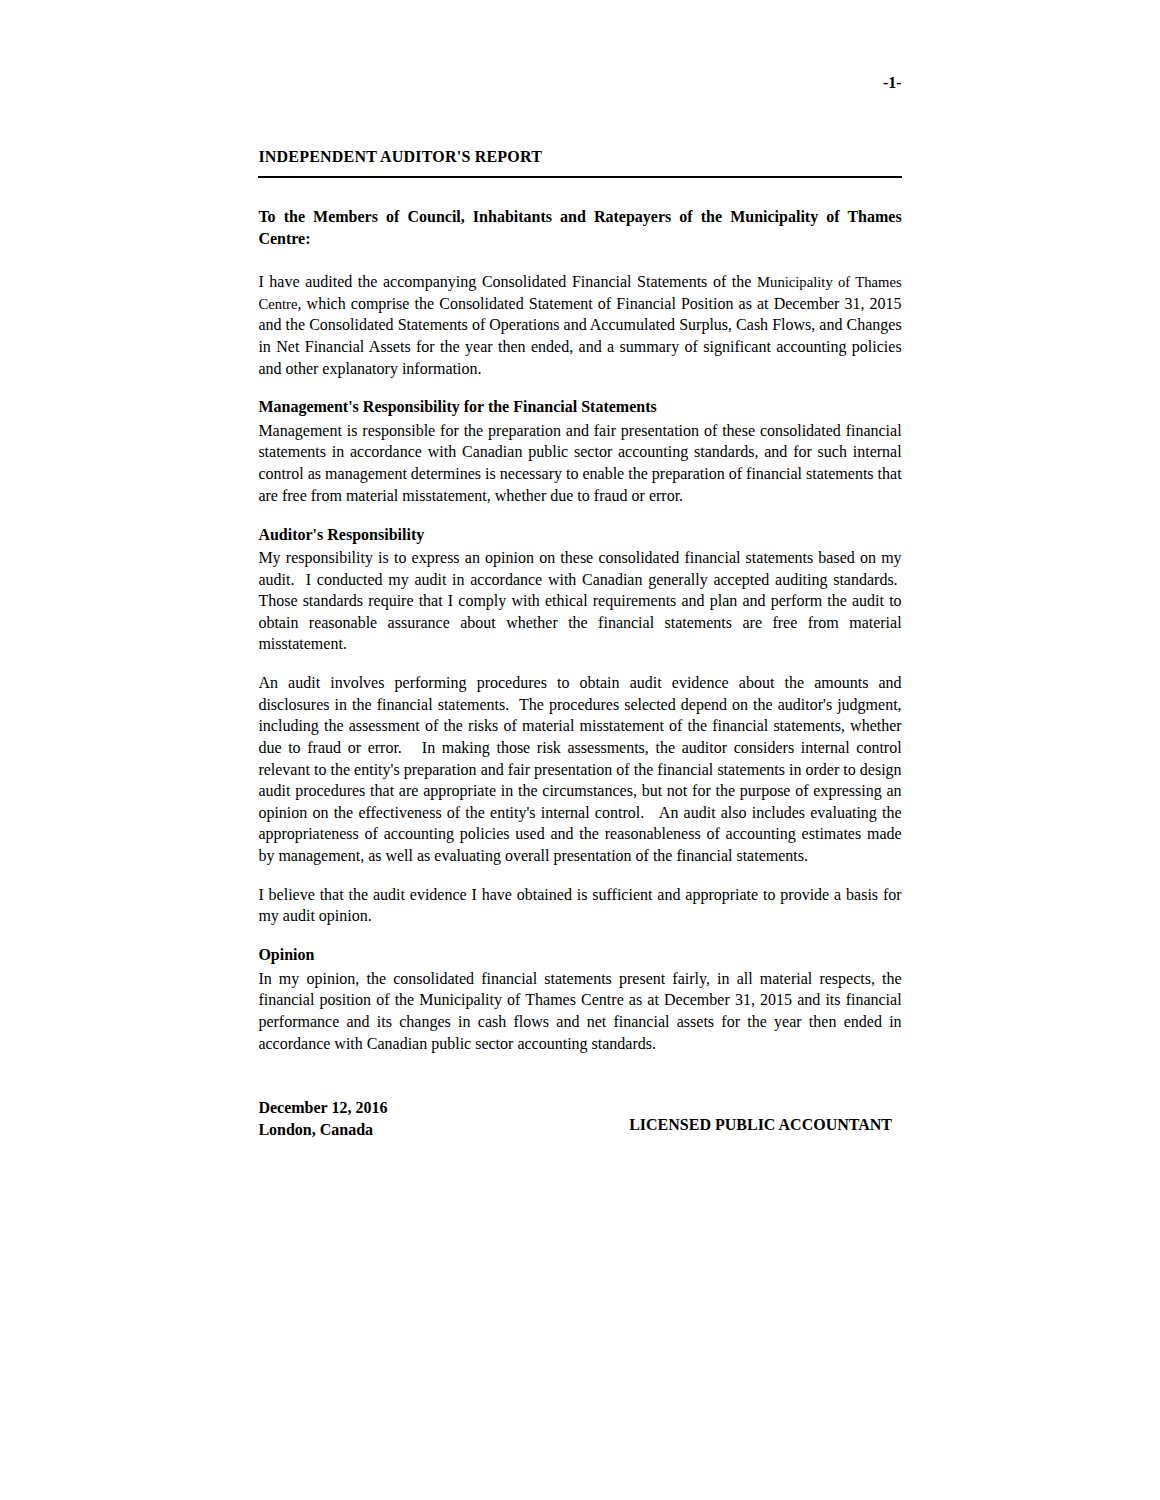-1-
INDEPENDENT AUDITOR'S REPORT
To the Members of Council, Inhabitants and Ratepayers of the Municipality of Thames Centre:
I have audited the accompanying Consolidated Financial Statements of the Municipality of Thames Centre, which comprise the Consolidated Statement of Financial Position as at December 31, 2015 and the Consolidated Statements of Operations and Accumulated Surplus, Cash Flows, and Changes in Net Financial Assets for the year then ended, and a summary of significant accounting policies and other explanatory information.
Management's Responsibility for the Financial Statements
Management is responsible for the preparation and fair presentation of these consolidated financial statements in accordance with Canadian public sector accounting standards, and for such internal control as management determines is necessary to enable the preparation of financial statements that are free from material misstatement, whether due to fraud or error.
Auditor's Responsibility
My responsibility is to express an opinion on these consolidated financial statements based on my audit. I conducted my audit in accordance with Canadian generally accepted auditing standards. Those standards require that I comply with ethical requirements and plan and perform the audit to obtain reasonable assurance about whether the financial statements are free from material misstatement.
An audit involves performing procedures to obtain audit evidence about the amounts and disclosures in the financial statements. The procedures selected depend on the auditor's judgment, including the assessment of the risks of material misstatement of the financial statements, whether due to fraud or error. In making those risk assessments, the auditor considers internal control relevant to the entity's preparation and fair presentation of the financial statements in order to design audit procedures that are appropriate in the circumstances, but not for the purpose of expressing an opinion on the effectiveness of the entity's internal control. An audit also includes evaluating the appropriateness of accounting policies used and the reasonableness of accounting estimates made by management, as well as evaluating overall presentation of the financial statements.
I believe that the audit evidence I have obtained is sufficient and appropriate to provide a basis for my audit opinion.
Opinion
In my opinion, the consolidated financial statements present fairly, in all material respects, the financial position of the Municipality of Thames Centre as at December 31, 2015 and its financial performance and its changes in cash flows and net financial assets for the year then ended in accordance with Canadian public sector accounting standards.
December 12, 2016
London, Canada
LICENSED PUBLIC ACCOUNTANT